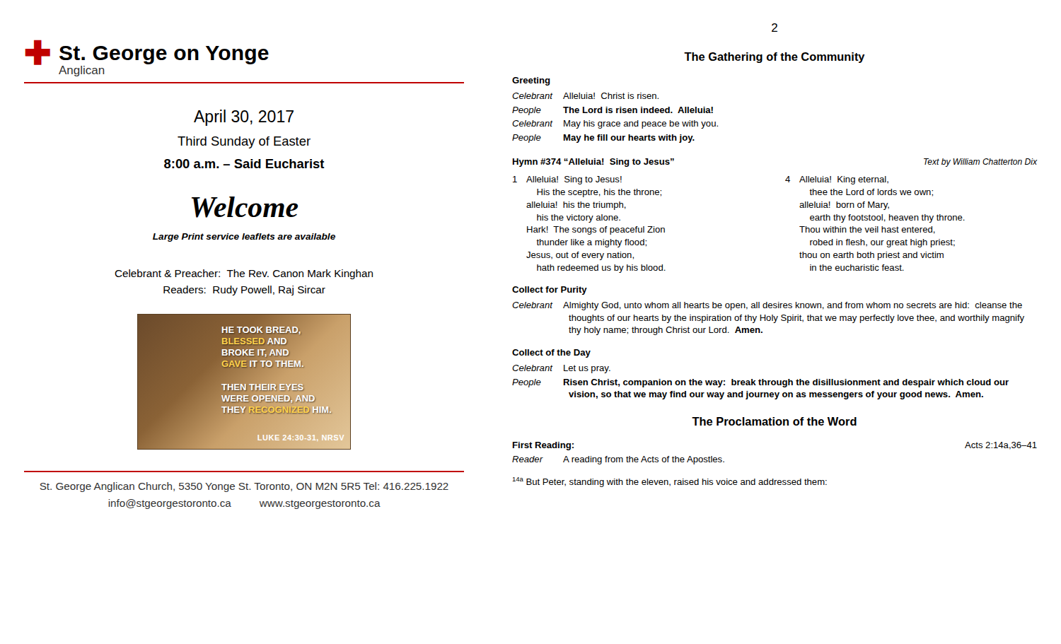✚
St. George on Yonge
Anglican
April 30, 2017
Third Sunday of Easter
8:00 a.m. – Said Eucharist
Welcome
Large Print service leaflets are available
Celebrant & Preacher: The Rev. Canon Mark Kinghan
Readers: Rudy Powell, Raj Sircar
HE TOOK BREAD,
BLESSED AND
BROKE IT, AND
GAVE IT TO THEM.
THEN THEIR EYES
WERE OPENED, AND
THEY RECOGNIZED HIM.
LUKE 24:30-31, NRSV
St. George Anglican Church, 5350 Yonge St. Toronto, ON M2N 5R5 Tel: 416.225.1922
info@stgeorgestoronto.ca www.stgeorgestoronto.ca
2
The Gathering of the Community
Greeting
Celebrant Alleluia! Christ is risen.
People The Lord is risen indeed. Alleluia!
Celebrant May his grace and peace be with you.
People May he fill our hearts with joy.
Hymn #374 “Alleluia! Sing to Jesus” Text by William Chatterton Dix
1
Alleluia! Sing to Jesus! His the sceptre, his the throne; alleluia! his the triumph, his the victory alone. Hark! The songs of peaceful Zion thunder like a mighty flood; Jesus, out of every nation, hath redeemed us by his blood.
4
Alleluia! King eternal, thee the Lord of lords we own; alleluia! born of Mary, earth thy footstool, heaven thy throne. Thou within the veil hast entered, robed in flesh, our great high priest; thou on earth both priest and victim in the eucharistic feast.
Collect for Purity
Celebrant Almighty God, unto whom all hearts be open, all desires known, and from whom no secrets are hid: cleanse the thoughts of our hearts by the inspiration of thy Holy Spirit, that we may perfectly love thee, and worthily magnify thy holy name; through Christ our Lord. Amen.
Collect of the Day
Celebrant Let us pray.
People Risen Christ, companion on the way: break through the disillusionment and despair which cloud our vision, so that we may find our way and journey on as messengers of your good news. Amen.
The Proclamation of the Word
First Reading: Acts 2:14a,36–41
Reader A reading from the Acts of the Apostles.
14a But Peter, standing with the eleven, raised his voice and addressed them: